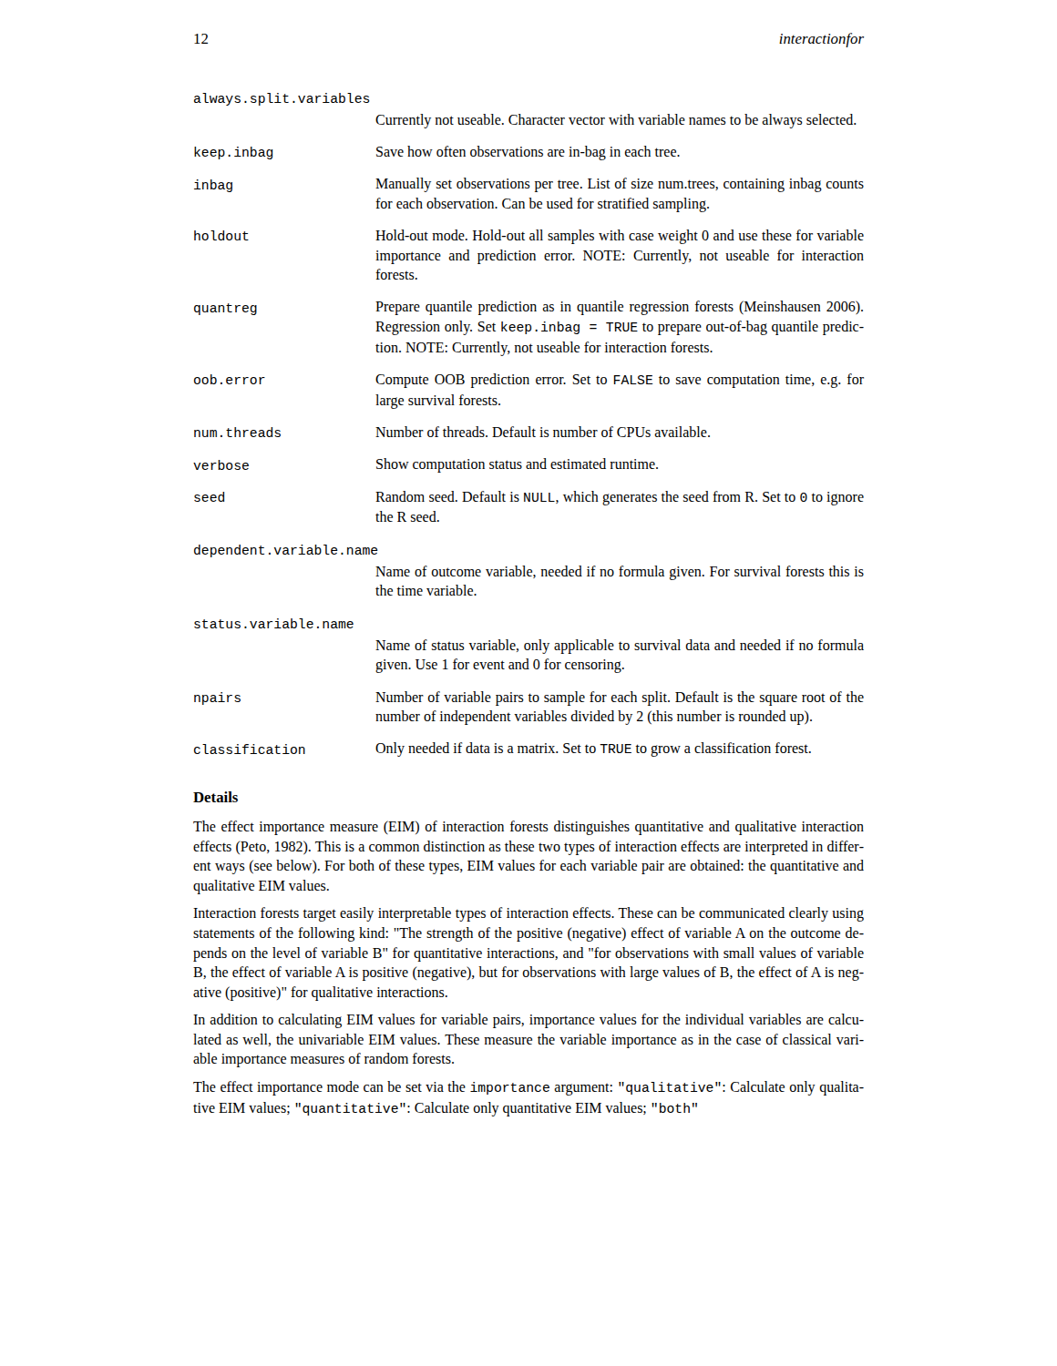12 interactionfor
always.split.variables
Currently not useable. Character vector with variable names to be always selected.
keep.inbag
Save how often observations are in-bag in each tree.
inbag
Manually set observations per tree. List of size num.trees, containing inbag counts for each observation. Can be used for stratified sampling.
holdout
Hold-out mode. Hold-out all samples with case weight 0 and use these for variable importance and prediction error. NOTE: Currently, not useable for interaction forests.
quantreg
Prepare quantile prediction as in quantile regression forests (Meinshausen 2006). Regression only. Set keep.inbag = TRUE to prepare out-of-bag quantile prediction. NOTE: Currently, not useable for interaction forests.
oob.error
Compute OOB prediction error. Set to FALSE to save computation time, e.g. for large survival forests.
num.threads
Number of threads. Default is number of CPUs available.
verbose
Show computation status and estimated runtime.
seed
Random seed. Default is NULL, which generates the seed from R. Set to 0 to ignore the R seed.
dependent.variable.name
Name of outcome variable, needed if no formula given. For survival forests this is the time variable.
status.variable.name
Name of status variable, only applicable to survival data and needed if no formula given. Use 1 for event and 0 for censoring.
npairs
Number of variable pairs to sample for each split. Default is the square root of the number of independent variables divided by 2 (this number is rounded up).
classification
Only needed if data is a matrix. Set to TRUE to grow a classification forest.
Details
The effect importance measure (EIM) of interaction forests distinguishes quantitative and qualitative interaction effects (Peto, 1982). This is a common distinction as these two types of interaction effects are interpreted in different ways (see below). For both of these types, EIM values for each variable pair are obtained: the quantitative and qualitative EIM values.
Interaction forests target easily interpretable types of interaction effects. These can be communicated clearly using statements of the following kind: "The strength of the positive (negative) effect of variable A on the outcome depends on the level of variable B" for quantitative interactions, and "for observations with small values of variable B, the effect of variable A is positive (negative), but for observations with large values of B, the effect of A is negative (positive)" for qualitative interactions.
In addition to calculating EIM values for variable pairs, importance values for the individual variables are calculated as well, the univariable EIM values. These measure the variable importance as in the case of classical variable importance measures of random forests.
The effect importance mode can be set via the importance argument: "qualitative": Calculate only qualitative EIM values; "quantitative": Calculate only quantitative EIM values; "both"